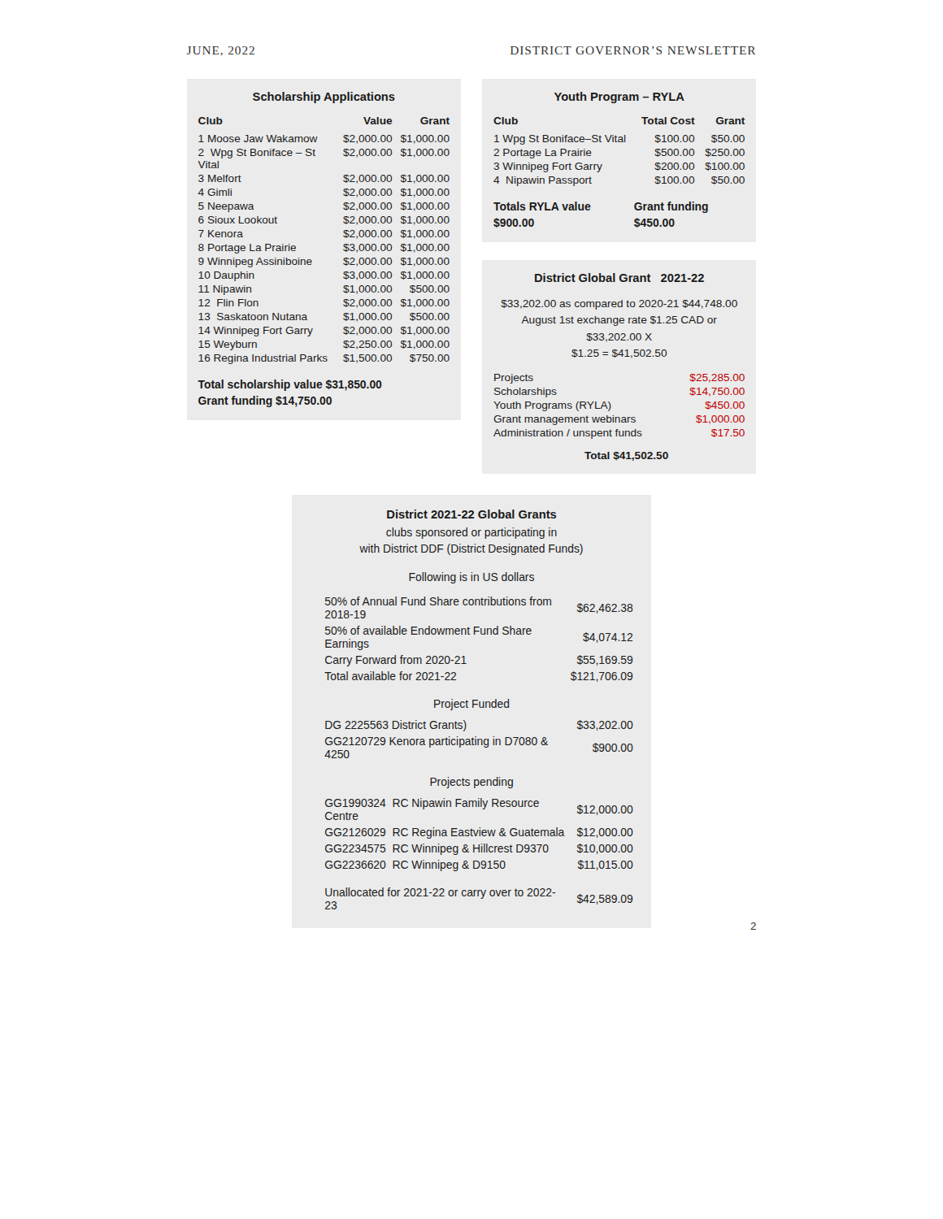June, 2022 District Governor’s Newsletter
Scholarship Applications
| Club | Value | Grant |
| --- | --- | --- |
| 1 Moose Jaw Wakamow | $2,000.00 | $1,000.00 |
| 2 Wpg St Boniface – St Vital | $2,000.00 | $1,000.00 |
| 3 Melfort | $2,000.00 | $1,000.00 |
| 4 Gimli | $2,000.00 | $1,000.00 |
| 5 Neepawa | $2,000.00 | $1,000.00 |
| 6 Sioux Lookout | $2,000.00 | $1,000.00 |
| 7 Kenora | $2,000.00 | $1,000.00 |
| 8 Portage La Prairie | $3,000.00 | $1,000.00 |
| 9 Winnipeg Assiniboine | $2,000.00 | $1,000.00 |
| 10 Dauphin | $3,000.00 | $1,000.00 |
| 11 Nipawin | $1,000.00 | $500.00 |
| 12 Flin Flon | $2,000.00 | $1,000.00 |
| 13 Saskatoon Nutana | $1,000.00 | $500.00 |
| 14 Winnipeg Fort Garry | $2,000.00 | $1,000.00 |
| 15 Weyburn | $2,250.00 | $1,000.00 |
| 16 Regina Industrial Parks | $1,500.00 | $750.00 |
Total scholarship value $31,850.00
Grant funding $14,750.00
Youth Program – RYLA
| Club | Total Cost | Grant |
| --- | --- | --- |
| 1 Wpg St Boniface–St Vital | $100.00 | $50.00 |
| 2 Portage La Prairie | $500.00 | $250.00 |
| 3 Winnipeg Fort Garry | $200.00 | $100.00 |
| 4 Nipawin Passport | $100.00 | $50.00 |
Totals RYLA value $900.00 Grant funding $450.00
District Global Grant 2021-22
$33,202.00 as compared to 2020-21 $44,748.00
August 1st exchange rate $1.25 CAD or $33,202.00 X
$1.25 = $41,502.50
| Projects | $25,285.00 |
| Scholarships | $14,750.00 |
| Youth Programs (RYLA) | $450.00 |
| Grant management webinars | $1,000.00 |
| Administration / unspent funds | $17.50 |
| Total $41,502.50 | |
District 2021-22 Global Grants
clubs sponsored or participating in
with District DDF (District Designated Funds)
Following is in US dollars
| 50% of Annual Fund Share contributions from 2018-19 | $62,462.38 |
| 50% of available Endowment Fund Share Earnings | $4,074.12 |
| Carry Forward from 2020-21 | $55,169.59 |
| Total available for 2021-22 | $121,706.09 |
Project Funded
| DG 2225563 District Grants) | $33,202.00 |
| GG2120729 Kenora participating in D7080 & 4250 | $900.00 |
Projects pending
| GG1990324 RC Nipawin Family Resource Centre | $12,000.00 |
| GG2126029 RC Regina Eastview & Guatemala | $12,000.00 |
| GG2234575 RC Winnipeg & Hillcrest D9370 | $10,000.00 |
| GG2236620 RC Winnipeg & D9150 | $11,015.00 |
| Unallocated for 2021-22 or carry over to 2022-23 | $42,589.09 |
2